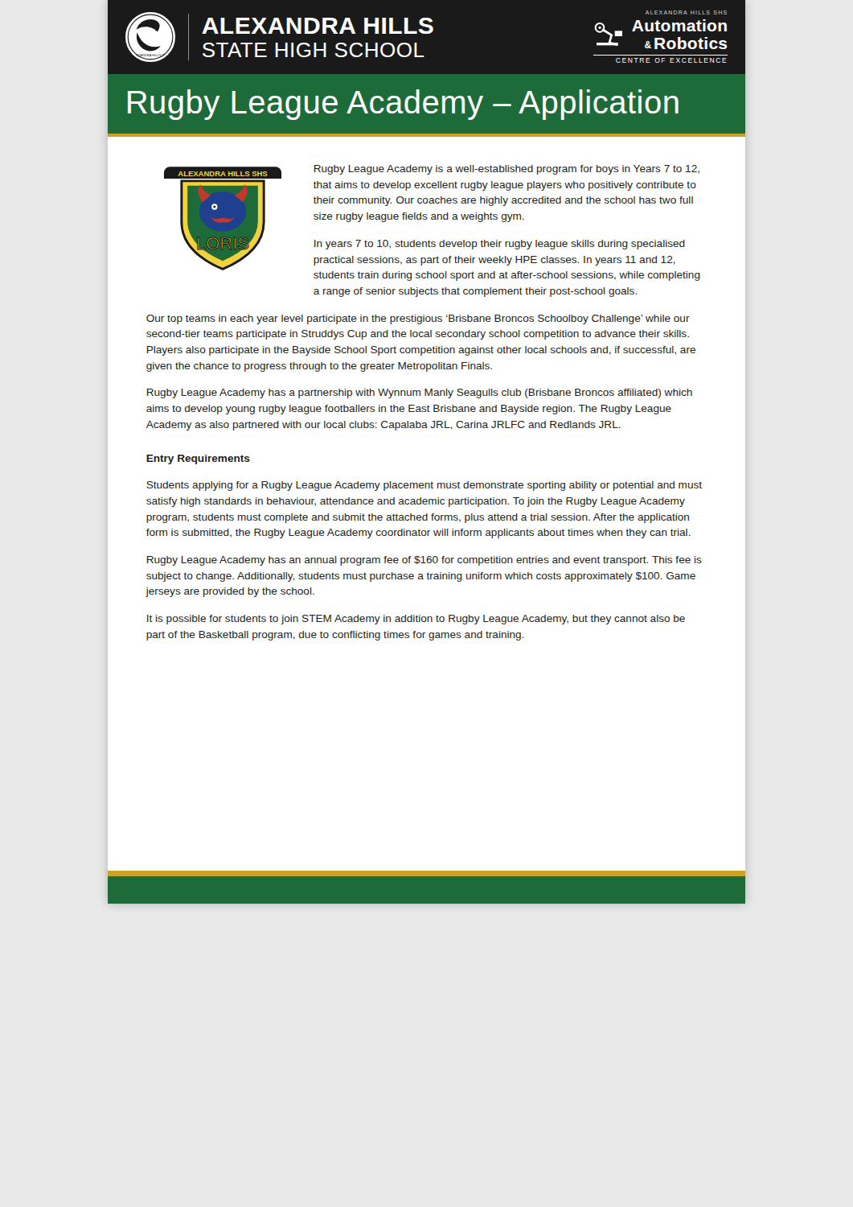ALEXANDRA HILLS SHS
ALEXANDRA HILLS
STATE HIGH SCHOOL
ALEXANDRA HILLS SHS
Automation
&Robotics
CENTRE OF EXCELLENCE
Rugby League Academy – Application
ALEXANDRA HILLS SHS LORIS
Rugby League Academy is a well-established program for boys in Years 7 to 12, that aims to develop excellent rugby league players who positively contribute to their community. Our coaches are highly accredited and the school has two full size rugby league fields and a weights gym.
In years 7 to 10, students develop their rugby league skills during specialised practical sessions, as part of their weekly HPE classes. In years 11 and 12, students train during school sport and at after-school sessions, while completing a range of senior subjects that complement their post-school goals.
Our top teams in each year level participate in the prestigious ‘Brisbane Broncos Schoolboy Challenge’ while our second-tier teams participate in Struddys Cup and the local secondary school competition to advance their skills. Players also participate in the Bayside School Sport competition against other local schools and, if successful, are given the chance to progress through to the greater Metropolitan Finals.
Rugby League Academy has a partnership with Wynnum Manly Seagulls club (Brisbane Broncos affiliated) which aims to develop young rugby league footballers in the East Brisbane and Bayside region. The Rugby League Academy as also partnered with our local clubs: Capalaba JRL, Carina JRLFC and Redlands JRL.
Entry Requirements
Students applying for a Rugby League Academy placement must demonstrate sporting ability or potential and must satisfy high standards in behaviour, attendance and academic participation. To join the Rugby League Academy program, students must complete and submit the attached forms, plus attend a trial session. After the application form is submitted, the Rugby League Academy coordinator will inform applicants about times when they can trial.
Rugby League Academy has an annual program fee of $160 for competition entries and event transport. This fee is subject to change. Additionally, students must purchase a training uniform which costs approximately $100. Game jerseys are provided by the school.
It is possible for students to join STEM Academy in addition to Rugby League Academy, but they cannot also be part of the Basketball program, due to conflicting times for games and training.